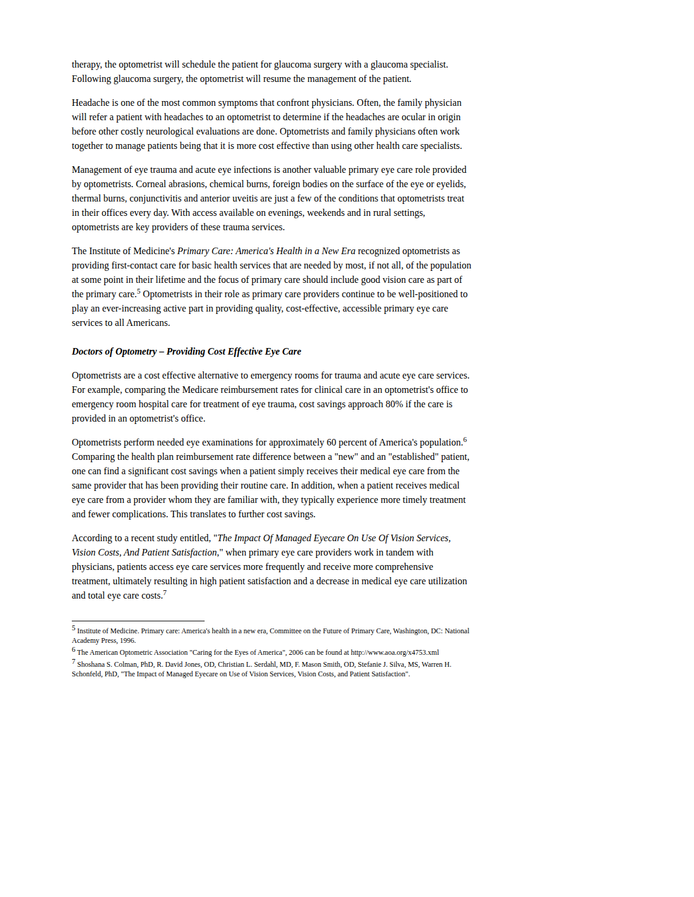therapy, the optometrist will schedule the patient for glaucoma surgery with a glaucoma specialist. Following glaucoma surgery, the optometrist will resume the management of the patient.
Headache is one of the most common symptoms that confront physicians. Often, the family physician will refer a patient with headaches to an optometrist to determine if the headaches are ocular in origin before other costly neurological evaluations are done. Optometrists and family physicians often work together to manage patients being that it is more cost effective than using other health care specialists.
Management of eye trauma and acute eye infections is another valuable primary eye care role provided by optometrists. Corneal abrasions, chemical burns, foreign bodies on the surface of the eye or eyelids, thermal burns, conjunctivitis and anterior uveitis are just a few of the conditions that optometrists treat in their offices every day. With access available on evenings, weekends and in rural settings, optometrists are key providers of these trauma services.
The Institute of Medicine's Primary Care: America's Health in a New Era recognized optometrists as providing first-contact care for basic health services that are needed by most, if not all, of the population at some point in their lifetime and the focus of primary care should include good vision care as part of the primary care.5 Optometrists in their role as primary care providers continue to be well-positioned to play an ever-increasing active part in providing quality, cost-effective, accessible primary eye care services to all Americans.
Doctors of Optometry – Providing Cost Effective Eye Care
Optometrists are a cost effective alternative to emergency rooms for trauma and acute eye care services. For example, comparing the Medicare reimbursement rates for clinical care in an optometrist's office to emergency room hospital care for treatment of eye trauma, cost savings approach 80% if the care is provided in an optometrist's office.
Optometrists perform needed eye examinations for approximately 60 percent of America's population.6 Comparing the health plan reimbursement rate difference between a "new" and an "established" patient, one can find a significant cost savings when a patient simply receives their medical eye care from the same provider that has been providing their routine care. In addition, when a patient receives medical eye care from a provider whom they are familiar with, they typically experience more timely treatment and fewer complications. This translates to further cost savings.
According to a recent study entitled, "The Impact Of Managed Eyecare On Use Of Vision Services, Vision Costs, And Patient Satisfaction," when primary eye care providers work in tandem with physicians, patients access eye care services more frequently and receive more comprehensive treatment, ultimately resulting in high patient satisfaction and a decrease in medical eye care utilization and total eye care costs.7
5 Institute of Medicine. Primary care: America's health in a new era, Committee on the Future of Primary Care, Washington, DC: National Academy Press, 1996.
6 The American Optometric Association "Caring for the Eyes of America", 2006 can be found at http://www.aoa.org/x4753.xml
7 Shoshana S. Colman, PhD, R. David Jones, OD, Christian L. Serdahl, MD, F. Mason Smith, OD, Stefanie J. Silva, MS, Warren H. Schonfeld, PhD, "The Impact of Managed Eyecare on Use of Vision Services, Vision Costs, and Patient Satisfaction".